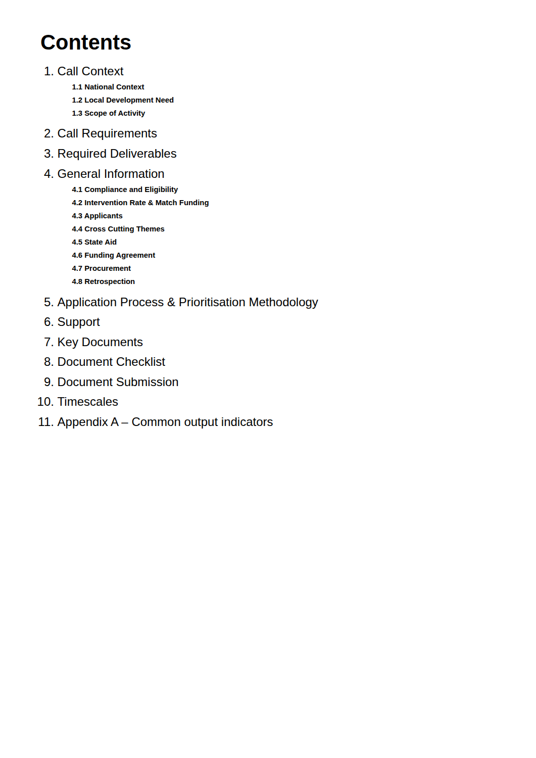Contents
Call Context
1.1 National Context
1.2 Local Development Need
1.3 Scope of Activity
Call Requirements
Required Deliverables
General Information
4.1 Compliance and Eligibility
4.2 Intervention Rate & Match Funding
4.3 Applicants
4.4 Cross Cutting Themes
4.5 State Aid
4.6 Funding Agreement
4.7 Procurement
4.8 Retrospection
Application Process & Prioritisation Methodology
Support
Key Documents
Document Checklist
Document Submission
Timescales
Appendix A – Common output indicators